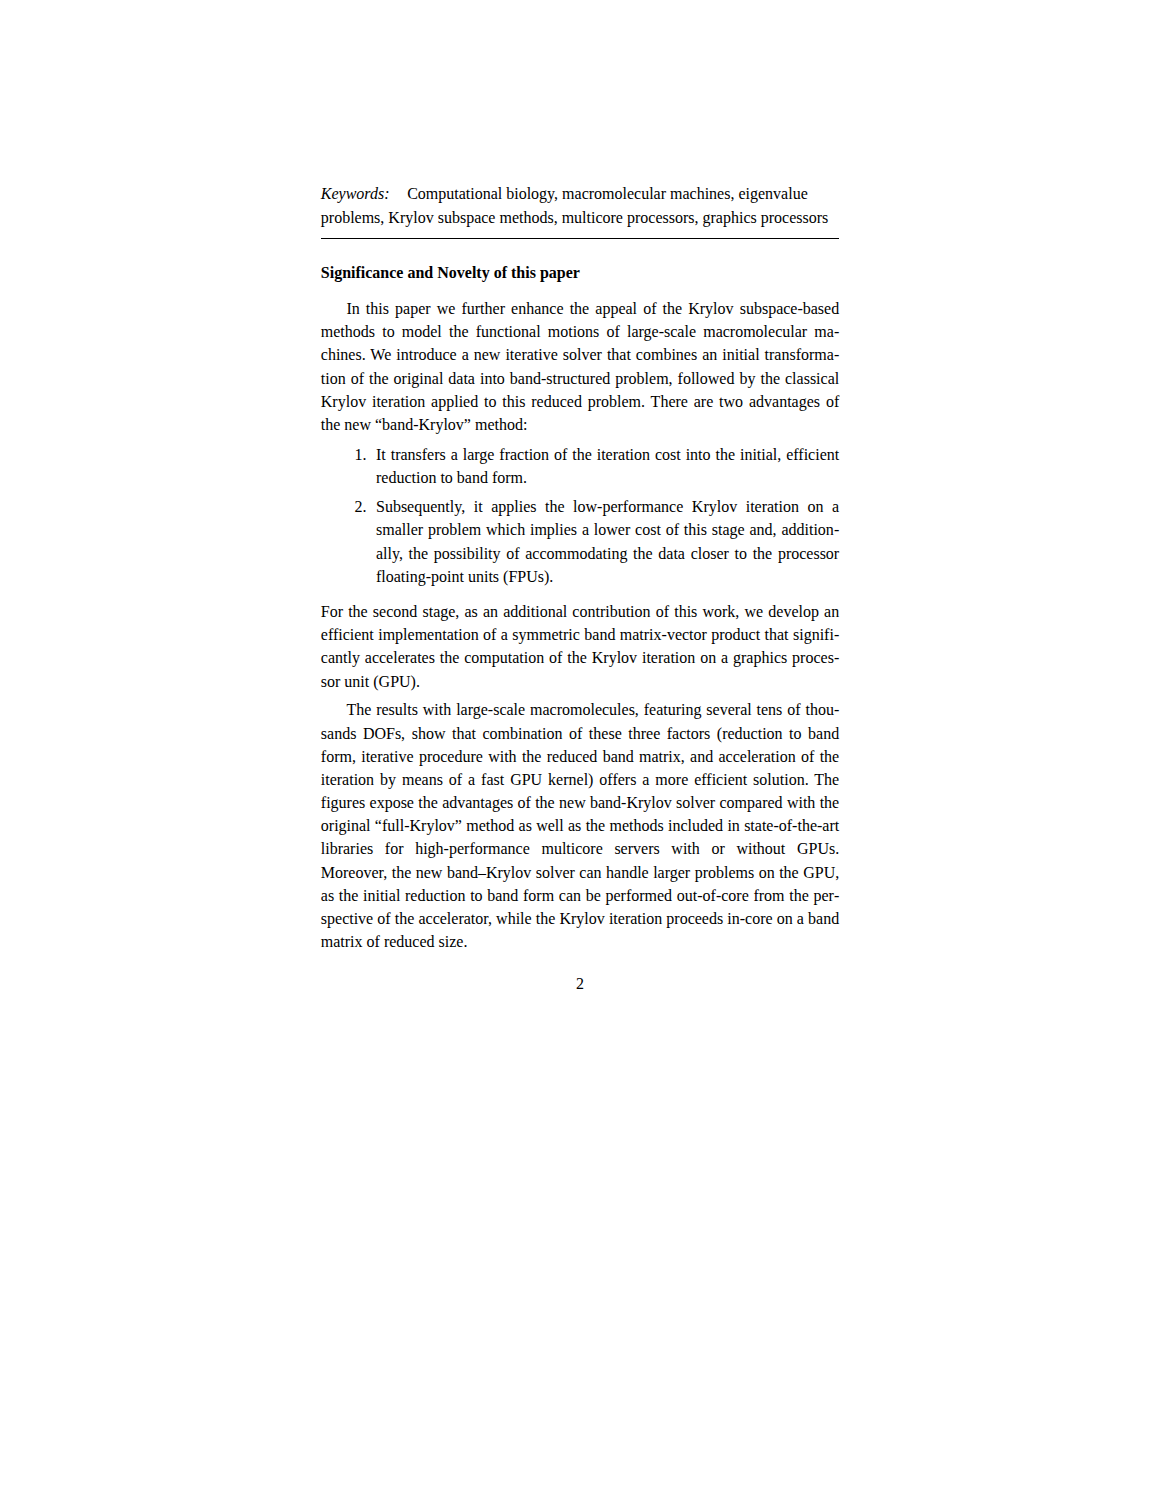Keywords: Computational biology, macromolecular machines, eigenvalue problems, Krylov subspace methods, multicore processors, graphics processors
Significance and Novelty of this paper
In this paper we further enhance the appeal of the Krylov subspace-based methods to model the functional motions of large-scale macromolecular machines. We introduce a new iterative solver that combines an initial transformation of the original data into band-structured problem, followed by the classical Krylov iteration applied to this reduced problem. There are two advantages of the new “band-Krylov” method:
It transfers a large fraction of the iteration cost into the initial, efficient reduction to band form.
Subsequently, it applies the low-performance Krylov iteration on a smaller problem which implies a lower cost of this stage and, additionally, the possibility of accommodating the data closer to the processor floating-point units (FPUs).
For the second stage, as an additional contribution of this work, we develop an efficient implementation of a symmetric band matrix-vector product that significantly accelerates the computation of the Krylov iteration on a graphics processor unit (GPU).
The results with large-scale macromolecules, featuring several tens of thousands DOFs, show that combination of these three factors (reduction to band form, iterative procedure with the reduced band matrix, and acceleration of the iteration by means of a fast GPU kernel) offers a more efficient solution. The figures expose the advantages of the new band-Krylov solver compared with the original “full-Krylov” method as well as the methods included in state-of-the-art libraries for high-performance multicore servers with or without GPUs. Moreover, the new band–Krylov solver can handle larger problems on the GPU, as the initial reduction to band form can be performed out-of-core from the perspective of the accelerator, while the Krylov iteration proceeds in-core on a band matrix of reduced size.
2